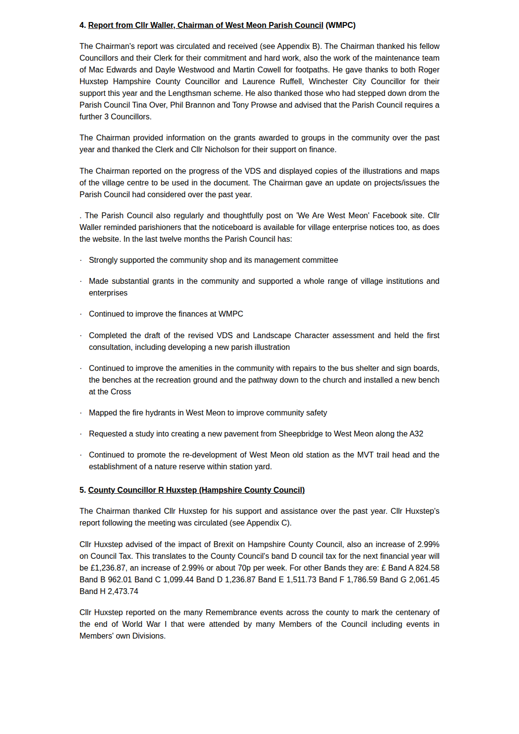4. Report from Cllr Waller, Chairman of West Meon Parish Council (WMPC)
The Chairman's report was circulated and received (see Appendix B). The Chairman thanked his fellow Councillors and their Clerk for their commitment and hard work, also the work of the maintenance team of Mac Edwards and Dayle Westwood and Martin Cowell for footpaths. He gave thanks to both Roger Huxstep Hampshire County Councillor and Laurence Ruffell, Winchester City Councillor for their support this year and the Lengthsman scheme. He also thanked those who had stepped down drom the Parish Council Tina Over, Phil Brannon and Tony Prowse and advised that the Parish Council requires a further 3 Councillors.
The Chairman provided information on the grants awarded to groups in the community over the past year and thanked the Clerk and Cllr Nicholson for their support on finance.
The Chairman reported on the progress of the VDS and displayed copies of the illustrations and maps of the village centre to be used in the document. The Chairman gave an update on projects/issues the Parish Council had considered over the past year.
. The Parish Council also regularly and thoughtfully post on 'We Are West Meon' Facebook site. Cllr Waller reminded parishioners that the noticeboard is available for village enterprise notices too, as does the website. In the last twelve months the Parish Council has:
Strongly supported the community shop and its management committee
Made substantial grants in the community and supported a whole range of village institutions and enterprises
Continued to improve the finances at WMPC
Completed the draft of the revised VDS and Landscape Character assessment and held the first consultation, including developing a new parish illustration
Continued to improve the amenities in the community with repairs to the bus shelter and sign boards, the benches at the recreation ground and the pathway down to the church and installed a new bench at the Cross
Mapped the fire hydrants in West Meon to improve community safety
Requested a study into creating a new pavement from Sheepbridge to West Meon along the A32
Continued to promote the re-development of West Meon old station as the MVT trail head and the establishment of a nature reserve within station yard.
5. County Councillor R Huxstep (Hampshire County Council)
The Chairman thanked Cllr Huxstep for his support and assistance over the past year. Cllr Huxstep's report following the meeting was circulated (see Appendix C).
Cllr Huxstep advised of the impact of Brexit on Hampshire County Council, also an increase of 2.99% on Council Tax. This translates to the County Council's band D council tax for the next financial year will be £1,236.87, an increase of 2.99% or about 70p per week. For other Bands they are: £ Band A 824.58 Band B 962.01 Band C 1,099.44 Band D 1,236.87 Band E 1,511.73 Band F 1,786.59 Band G 2,061.45 Band H 2,473.74
Cllr Huxstep reported on the many Remembrance events across the county to mark the centenary of the end of World War I that were attended by many Members of the Council including events in Members' own Divisions.